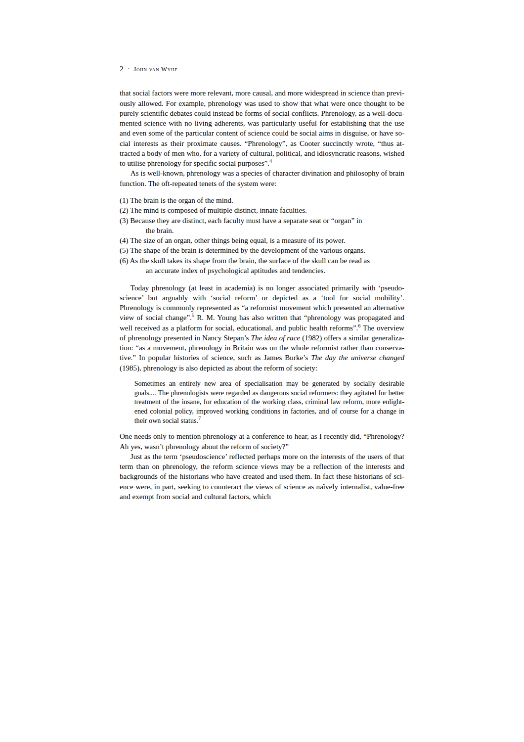2·John van Wyhe
that social factors were more relevant, more causal, and more widespread in science than previously allowed. For example, phrenology was used to show that what were once thought to be purely scientific debates could instead be forms of social conflicts. Phrenology, as a well-documented science with no living adherents, was particularly useful for establishing that the use and even some of the particular content of science could be social aims in disguise, or have social interests as their proximate causes. “Phrenology”, as Cooter succinctly wrote, “thus attracted a body of men who, for a variety of cultural, political, and idiosyncratic reasons, wished to utilise phrenology for specific social purposes”.4
As is well-known, phrenology was a species of character divination and philosophy of brain function. The oft-repeated tenets of the system were:
(1) The brain is the organ of the mind.
(2) The mind is composed of multiple distinct, innate faculties.
(3) Because they are distinct, each faculty must have a separate seat or “organ” inthe brain.
(4) The size of an organ, other things being equal, is a measure of its power.
(5) The shape of the brain is determined by the development of the various organs.
(6) As the skull takes its shape from the brain, the surface of the skull can be read asan accurate index of psychological aptitudes and tendencies.
Today phrenology (at least in academia) is no longer associated primarily with ‘pseudoscience’ but arguably with ‘social reform’ or depicted as a ‘tool for social mobility’. Phrenology is commonly represented as “a reformist movement which presented an alternative view of social change”.5 R. M. Young has also written that “phrenology was propagated and well received as a platform for social, educational, and public health reforms”.6 The overview of phrenology presented in Nancy Stepan’s The idea of race (1982) offers a similar generalization: “as a movement, phrenology in Britain was on the whole reformist rather than conservative.” In popular histories of science, such as James Burke’s The day the universe changed (1985), phrenology is also depicted as about the reform of society:
Sometimes an entirely new area of specialisation may be generated by socially desirable goals.... The phrenologists were regarded as dangerous social reformers: they agitated for better treatment of the insane, for education of the working class, criminal law reform, more enlightened colonial policy, improved working conditions in factories, and of course for a change in their own social status.7
One needs only to mention phrenology at a conference to hear, as I recently did, “Phrenology? Ah yes, wasn’t phrenology about the reform of society?”
Just as the term ‘pseudoscience’ reflected perhaps more on the interests of the users of that term than on phrenology, the reform science views may be a reflection of the interests and backgrounds of the historians who have created and used them. In fact these historians of science were, in part, seeking to counteract the views of science as naïvely internalist, value-free and exempt from social and cultural factors, which